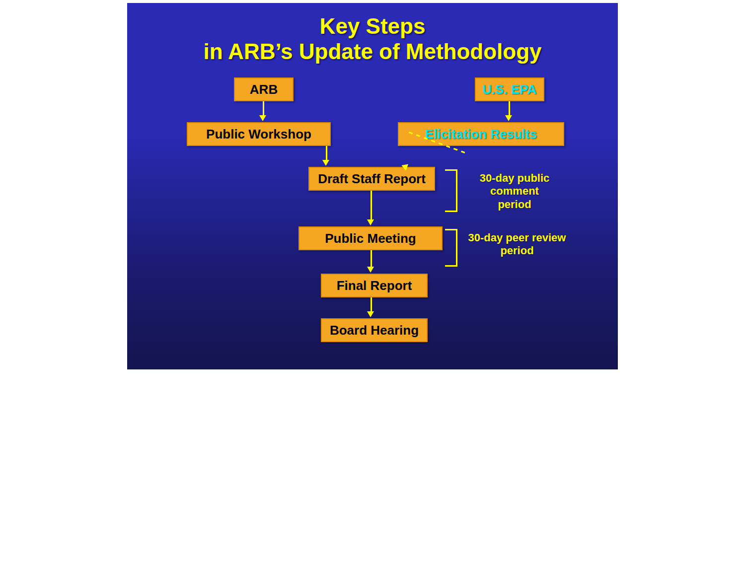Key Steps
in ARB’s Update of Methodology
ARB
U.S. EPA
Public Workshop
Elicitation Results
Draft Staff Report
30-day public
comment
period
Public Meeting
30-day peer review
period
Final Report
Board Hearing